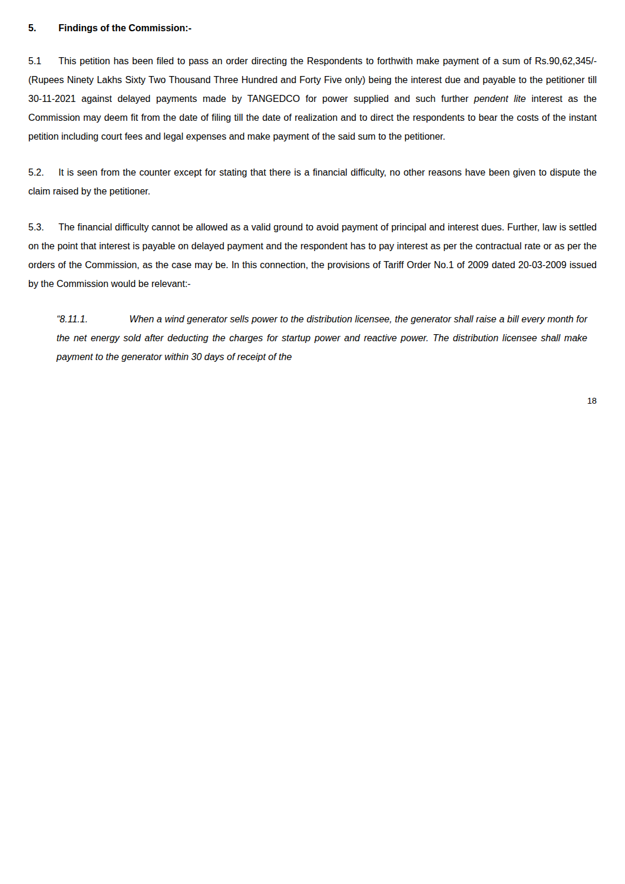5. Findings of the Commission:-
5.1 This petition has been filed to pass an order directing the Respondents to forthwith make payment of a sum of Rs.90,62,345/- (Rupees Ninety Lakhs Sixty Two Thousand Three Hundred and Forty Five only) being the interest due and payable to the petitioner till 30-11-2021 against delayed payments made by TANGEDCO for power supplied and such further pendent lite interest as the Commission may deem fit from the date of filing till the date of realization and to direct the respondents to bear the costs of the instant petition including court fees and legal expenses and make payment of the said sum to the petitioner.
5.2. It is seen from the counter except for stating that there is a financial difficulty, no other reasons have been given to dispute the claim raised by the petitioner.
5.3. The financial difficulty cannot be allowed as a valid ground to avoid payment of principal and interest dues. Further, law is settled on the point that interest is payable on delayed payment and the respondent has to pay interest as per the contractual rate or as per the orders of the Commission, as the case may be. In this connection, the provisions of Tariff Order No.1 of 2009 dated 20-03-2009 issued by the Commission would be relevant:-
“8.11.1. When a wind generator sells power to the distribution licensee, the generator shall raise a bill every month for the net energy sold after deducting the charges for startup power and reactive power. The distribution licensee shall make payment to the generator within 30 days of receipt of the
18